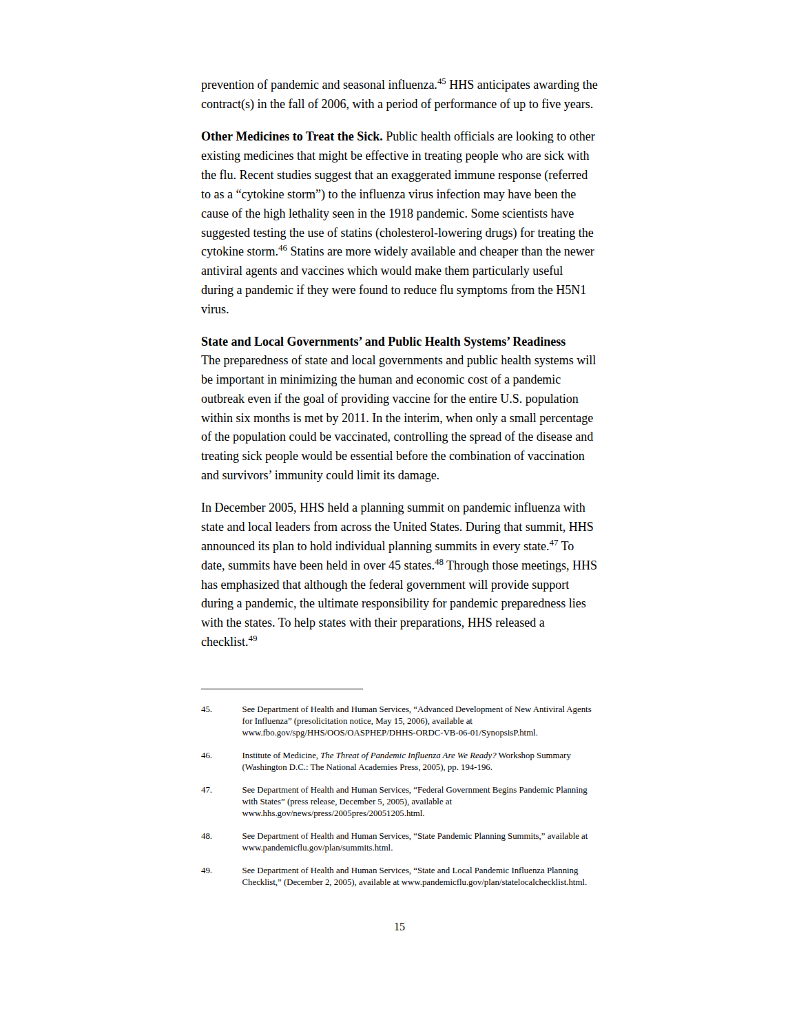prevention of pandemic and seasonal influenza.45 HHS anticipates awarding the contract(s) in the fall of 2006, with a period of performance of up to five years.
Other Medicines to Treat the Sick. Public health officials are looking to other existing medicines that might be effective in treating people who are sick with the flu. Recent studies suggest that an exaggerated immune response (referred to as a “cytokine storm”) to the influenza virus infection may have been the cause of the high lethality seen in the 1918 pandemic. Some scientists have suggested testing the use of statins (cholesterol-lowering drugs) for treating the cytokine storm.46 Statins are more widely available and cheaper than the newer antiviral agents and vaccines which would make them particularly useful during a pandemic if they were found to reduce flu symptoms from the H5N1 virus.
State and Local Governments’ and Public Health Systems’ Readiness
The preparedness of state and local governments and public health systems will be important in minimizing the human and economic cost of a pandemic outbreak even if the goal of providing vaccine for the entire U.S. population within six months is met by 2011. In the interim, when only a small percentage of the population could be vaccinated, controlling the spread of the disease and treating sick people would be essential before the combination of vaccination and survivors’ immunity could limit its damage.
In December 2005, HHS held a planning summit on pandemic influenza with state and local leaders from across the United States. During that summit, HHS announced its plan to hold individual planning summits in every state.47 To date, summits have been held in over 45 states.48 Through those meetings, HHS has emphasized that although the federal government will provide support during a pandemic, the ultimate responsibility for pandemic preparedness lies with the states. To help states with their preparations, HHS released a checklist.49
45.
See Department of Health and Human Services, “Advanced Development of New Antiviral Agents for Influenza” (presolicitation notice, May 15, 2006), available at www.fbo.gov/spg/HHS/OOS/OASPHEP/DHHS-ORDC-VB-06-01/SynopsisP.html.
46.
Institute of Medicine, The Threat of Pandemic Influenza Are We Ready? Workshop Summary (Washington D.C.: The National Academies Press, 2005), pp. 194-196.
47.
See Department of Health and Human Services, “Federal Government Begins Pandemic Planning with States” (press release, December 5, 2005), available at www.hhs.gov/news/press/2005pres/20051205.html.
48.
See Department of Health and Human Services, “State Pandemic Planning Summits,” available at www.pandemicflu.gov/plan/summits.html.
49.
See Department of Health and Human Services, “State and Local Pandemic Influenza Planning Checklist,” (December 2, 2005), available at www.pandemicflu.gov/plan/statelocalchecklist.html.
15